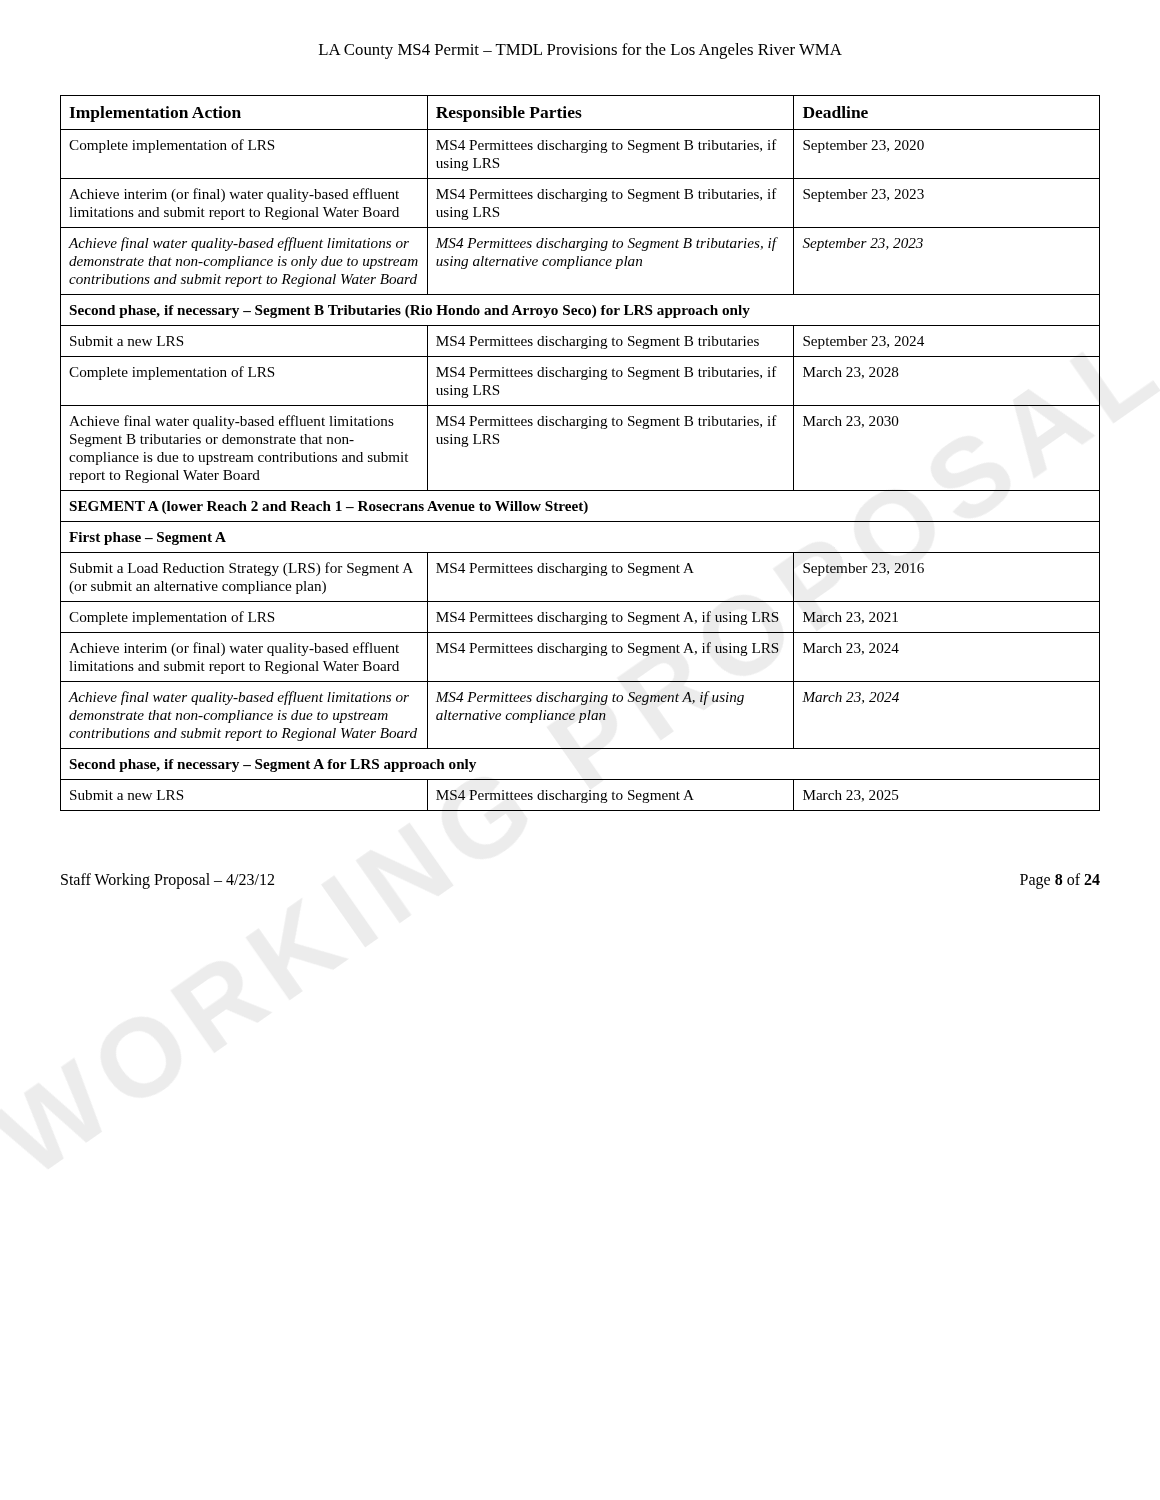WORKING PROPOSAL
LA County MS4 Permit – TMDL Provisions for the Los Angeles River WMA
| Implementation Action | Responsible Parties | Deadline |
| --- | --- | --- |
| Complete implementation of LRS | MS4 Permittees discharging to Segment B tributaries, if using LRS | September 23, 2020 |
| Achieve interim (or final) water quality-based effluent limitations and submit report to Regional Water Board | MS4 Permittees discharging to Segment B tributaries, if using LRS | September 23, 2023 |
| Achieve final water quality-based effluent limitations or demonstrate that non-compliance is only due to upstream contributions and submit report to Regional Water Board | MS4 Permittees discharging to Segment B tributaries, if using alternative compliance plan | September 23, 2023 |
| Second phase, if necessary – Segment B Tributaries (Rio Hondo and Arroyo Seco) for LRS approach only |
| Submit a new LRS | MS4 Permittees discharging to Segment B tributaries | September 23, 2024 |
| Complete implementation of LRS | MS4 Permittees discharging to Segment B tributaries, if using LRS | March 23, 2028 |
| Achieve final water quality-based effluent limitations Segment B tributaries or demonstrate that non-compliance is due to upstream contributions and submit report to Regional Water Board | MS4 Permittees discharging to Segment B tributaries, if using LRS | March 23, 2030 |
| SEGMENT A (lower Reach 2 and Reach 1 – Rosecrans Avenue to Willow Street) |
| First phase – Segment A |
| Submit a Load Reduction Strategy (LRS) for Segment A (or submit an alternative compliance plan) | MS4 Permittees discharging to Segment A | September 23, 2016 |
| Complete implementation of LRS | MS4 Permittees discharging to Segment A, if using LRS | March 23, 2021 |
| Achieve interim (or final) water quality-based effluent limitations and submit report to Regional Water Board | MS4 Permittees discharging to Segment A, if using LRS | March 23, 2024 |
| Achieve final water quality-based effluent limitations or demonstrate that non-compliance is due to upstream contributions and submit report to Regional Water Board | MS4 Permittees discharging to Segment A, if using alternative compliance plan | March 23, 2024 |
| Second phase, if necessary – Segment A for LRS approach only |
| Submit a new LRS | MS4 Permittees discharging to Segment A | March 23, 2025 |
Staff Working Proposal – 4/23/12
Page 8 of 24